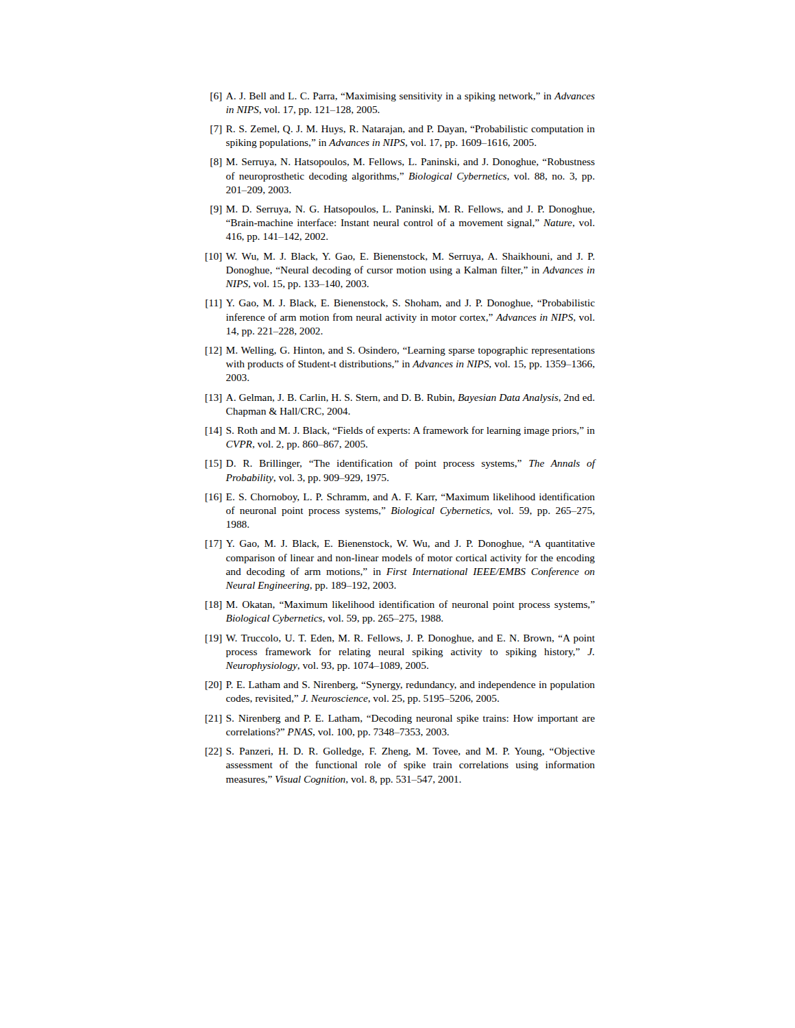[6] A. J. Bell and L. C. Parra, “Maximising sensitivity in a spiking network,” in Advances in NIPS, vol. 17, pp. 121–128, 2005.
[7] R. S. Zemel, Q. J. M. Huys, R. Natarajan, and P. Dayan, “Probabilistic computation in spiking populations,” in Advances in NIPS, vol. 17, pp. 1609–1616, 2005.
[8] M. Serruya, N. Hatsopoulos, M. Fellows, L. Paninski, and J. Donoghue, “Robustness of neuroprosthetic decoding algorithms,” Biological Cybernetics, vol. 88, no. 3, pp. 201–209, 2003.
[9] M. D. Serruya, N. G. Hatsopoulos, L. Paninski, M. R. Fellows, and J. P. Donoghue, “Brain-machine interface: Instant neural control of a movement signal,” Nature, vol. 416, pp. 141–142, 2002.
[10] W. Wu, M. J. Black, Y. Gao, E. Bienenstock, M. Serruya, A. Shaikhouni, and J. P. Donoghue, “Neural decoding of cursor motion using a Kalman filter,” in Advances in NIPS, vol. 15, pp. 133–140, 2003.
[11] Y. Gao, M. J. Black, E. Bienenstock, S. Shoham, and J. P. Donoghue, “Probabilistic inference of arm motion from neural activity in motor cortex,” Advances in NIPS, vol. 14, pp. 221–228, 2002.
[12] M. Welling, G. Hinton, and S. Osindero, “Learning sparse topographic representations with products of Student-t distributions,” in Advances in NIPS, vol. 15, pp. 1359–1366, 2003.
[13] A. Gelman, J. B. Carlin, H. S. Stern, and D. B. Rubin, Bayesian Data Analysis, 2nd ed. Chapman & Hall/CRC, 2004.
[14] S. Roth and M. J. Black, “Fields of experts: A framework for learning image priors,” in CVPR, vol. 2, pp. 860–867, 2005.
[15] D. R. Brillinger, “The identification of point process systems,” The Annals of Probability, vol. 3, pp. 909–929, 1975.
[16] E. S. Chornoboy, L. P. Schramm, and A. F. Karr, “Maximum likelihood identification of neuronal point process systems,” Biological Cybernetics, vol. 59, pp. 265–275, 1988.
[17] Y. Gao, M. J. Black, E. Bienenstock, W. Wu, and J. P. Donoghue, “A quantitative comparison of linear and non-linear models of motor cortical activity for the encoding and decoding of arm motions,” in First International IEEE/EMBS Conference on Neural Engineering, pp. 189–192, 2003.
[18] M. Okatan, “Maximum likelihood identification of neuronal point process systems,” Biological Cybernetics, vol. 59, pp. 265–275, 1988.
[19] W. Truccolo, U. T. Eden, M. R. Fellows, J. P. Donoghue, and E. N. Brown, “A point process framework for relating neural spiking activity to spiking history,” J. Neurophysiology, vol. 93, pp. 1074–1089, 2005.
[20] P. E. Latham and S. Nirenberg, “Synergy, redundancy, and independence in population codes, revisited,” J. Neuroscience, vol. 25, pp. 5195–5206, 2005.
[21] S. Nirenberg and P. E. Latham, “Decoding neuronal spike trains: How important are correlations?” PNAS, vol. 100, pp. 7348–7353, 2003.
[22] S. Panzeri, H. D. R. Golledge, F. Zheng, M. Tovee, and M. P. Young, “Objective assessment of the functional role of spike train correlations using information measures,” Visual Cognition, vol. 8, pp. 531–547, 2001.